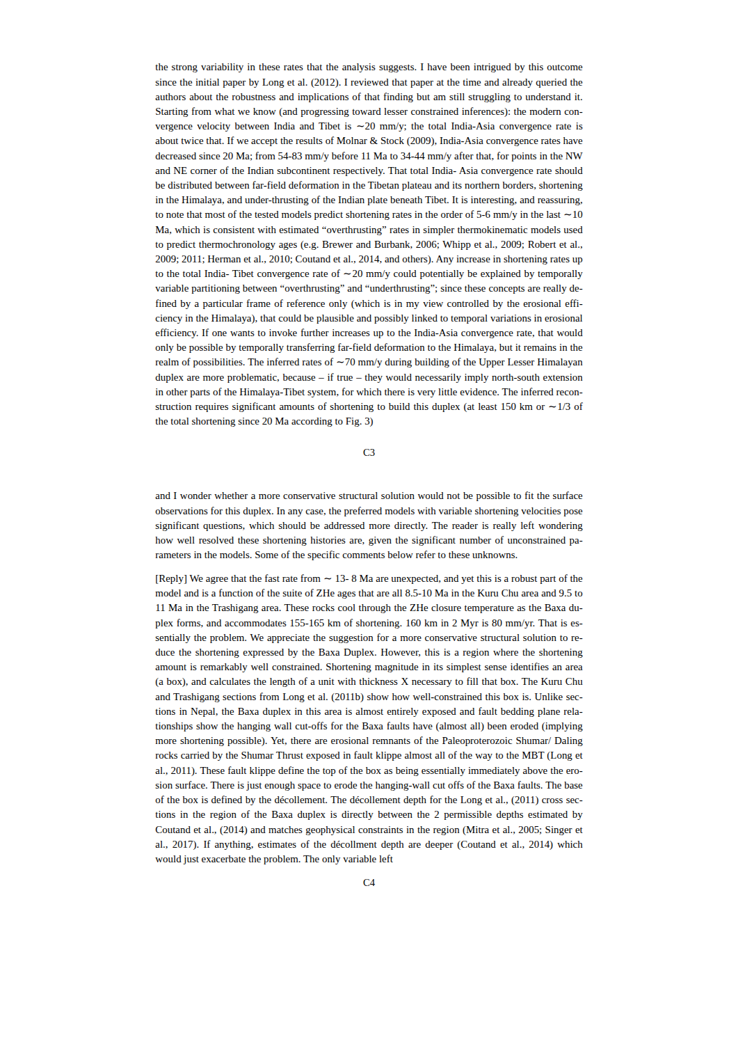the strong variability in these rates that the analysis suggests. I have been intrigued by this outcome since the initial paper by Long et al. (2012). I reviewed that paper at the time and already queried the authors about the robustness and implications of that finding but am still struggling to understand it. Starting from what we know (and progressing toward lesser constrained inferences): the modern convergence velocity between India and Tibet is ∼20 mm/y; the total India-Asia convergence rate is about twice that. If we accept the results of Molnar & Stock (2009), India-Asia convergence rates have decreased since 20 Ma; from 54-83 mm/y before 11 Ma to 34-44 mm/y after that, for points in the NW and NE corner of the Indian subcontinent respectively. That total India- Asia convergence rate should be distributed between far-field deformation in the Tibetan plateau and its northern borders, shortening in the Himalaya, and under-thrusting of the Indian plate beneath Tibet. It is interesting, and reassuring, to note that most of the tested models predict shortening rates in the order of 5-6 mm/y in the last ∼10 Ma, which is consistent with estimated “overthrusting” rates in simpler thermokinematic models used to predict thermochronology ages (e.g. Brewer and Burbank, 2006; Whipp et al., 2009; Robert et al., 2009; 2011; Herman et al., 2010; Coutand et al., 2014, and others). Any increase in shortening rates up to the total India- Tibet convergence rate of ∼20 mm/y could potentially be explained by temporally variable partitioning between “overthrusting” and “underthrusting”; since these concepts are really defined by a particular frame of reference only (which is in my view controlled by the erosional efficiency in the Himalaya), that could be plausible and possibly linked to temporal variations in erosional efficiency. If one wants to invoke further increases up to the India-Asia convergence rate, that would only be possible by temporally transferring far-field deformation to the Himalaya, but it remains in the realm of possibilities. The inferred rates of ∼70 mm/y during building of the Upper Lesser Himalayan duplex are more problematic, because – if true – they would necessarily imply north-south extension in other parts of the Himalaya-Tibet system, for which there is very little evidence. The inferred reconstruction requires significant amounts of shortening to build this duplex (at least 150 km or ∼1/3 of the total shortening since 20 Ma according to Fig. 3)
C3
and I wonder whether a more conservative structural solution would not be possible to fit the surface observations for this duplex. In any case, the preferred models with variable shortening velocities pose significant questions, which should be addressed more directly. The reader is really left wondering how well resolved these shortening histories are, given the significant number of unconstrained parameters in the models. Some of the specific comments below refer to these unknowns.
[Reply] We agree that the fast rate from ∼ 13- 8 Ma are unexpected, and yet this is a robust part of the model and is a function of the suite of ZHe ages that are all 8.5-10 Ma in the Kuru Chu area and 9.5 to 11 Ma in the Trashigang area. These rocks cool through the ZHe closure temperature as the Baxa duplex forms, and accommodates 155-165 km of shortening. 160 km in 2 Myr is 80 mm/yr. That is essentially the problem. We appreciate the suggestion for a more conservative structural solution to reduce the shortening expressed by the Baxa Duplex. However, this is a region where the shortening amount is remarkably well constrained. Shortening magnitude in its simplest sense identifies an area (a box), and calculates the length of a unit with thickness X necessary to fill that box. The Kuru Chu and Trashigang sections from Long et al. (2011b) show how well-constrained this box is. Unlike sections in Nepal, the Baxa duplex in this area is almost entirely exposed and fault bedding plane relationships show the hanging wall cut-offs for the Baxa faults have (almost all) been eroded (implying more shortening possible). Yet, there are erosional remnants of the Paleoproterozoic Shumar/ Daling rocks carried by the Shumar Thrust exposed in fault klippe almost all of the way to the MBT (Long et al., 2011). These fault klippe define the top of the box as being essentially immediately above the erosion surface. There is just enough space to erode the hanging-wall cut offs of the Baxa faults. The base of the box is defined by the décollement. The décollement depth for the Long et al., (2011) cross sections in the region of the Baxa duplex is directly between the 2 permissible depths estimated by Coutand et al., (2014) and matches geophysical constraints in the region (Mitra et al., 2005; Singer et al., 2017). If anything, estimates of the décollment depth are deeper (Coutand et al., 2014) which would just exacerbate the problem. The only variable left
C4